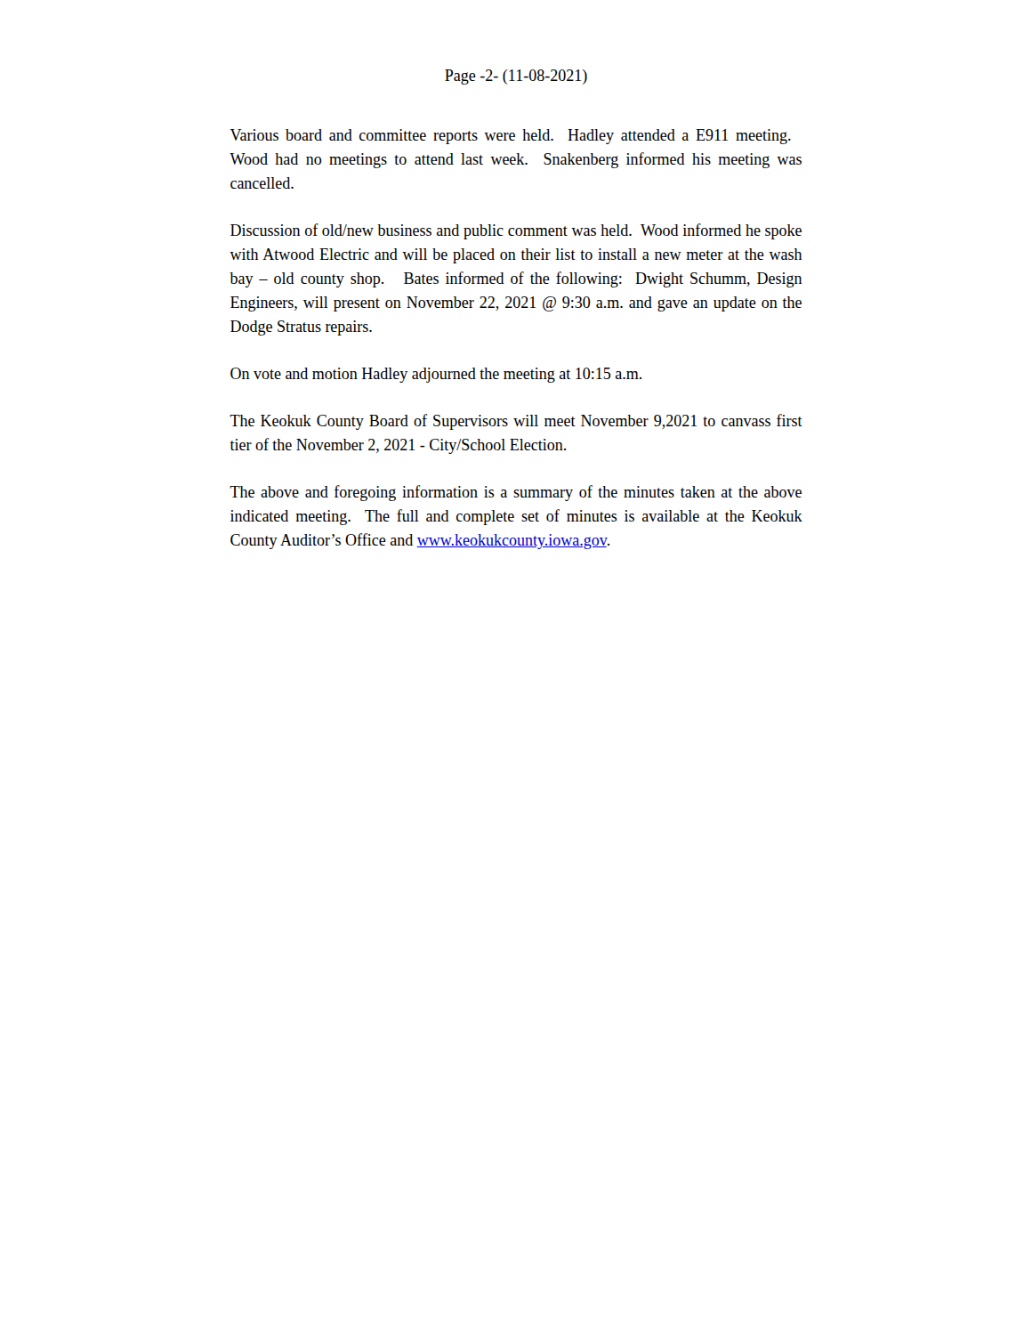Page -2- (11-08-2021)
Various board and committee reports were held. Hadley attended a E911 meeting. Wood had no meetings to attend last week. Snakenberg informed his meeting was cancelled.
Discussion of old/new business and public comment was held. Wood informed he spoke with Atwood Electric and will be placed on their list to install a new meter at the wash bay – old county shop. Bates informed of the following: Dwight Schumm, Design Engineers, will present on November 22, 2021 @ 9:30 a.m. and gave an update on the Dodge Stratus repairs.
On vote and motion Hadley adjourned the meeting at 10:15 a.m.
The Keokuk County Board of Supervisors will meet November 9,2021 to canvass first tier of the November 2, 2021 - City/School Election.
The above and foregoing information is a summary of the minutes taken at the above indicated meeting. The full and complete set of minutes is available at the Keokuk County Auditor’s Office and www.keokukcounty.iowa.gov.